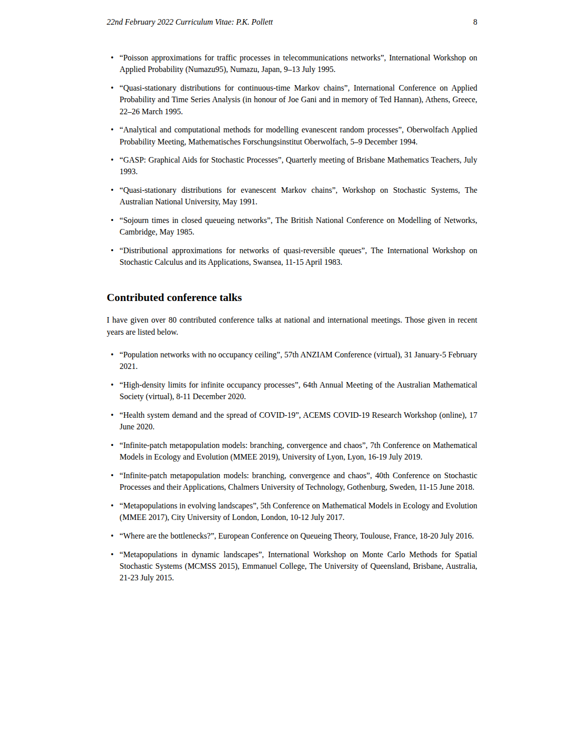22nd February 2022 Curriculum Vitae: P.K. Pollett 8
“Poisson approximations for traffic processes in telecommunications networks”, International Workshop on Applied Probability (Numazu95), Numazu, Japan, 9–13 July 1995.
“Quasi-stationary distributions for continuous-time Markov chains”, International Conference on Applied Probability and Time Series Analysis (in honour of Joe Gani and in memory of Ted Hannan), Athens, Greece, 22–26 March 1995.
“Analytical and computational methods for modelling evanescent random processes”, Oberwolfach Applied Probability Meeting, Mathematisches Forschungsinstitut Oberwolfach, 5–9 December 1994.
“GASP: Graphical Aids for Stochastic Processes”, Quarterly meeting of Brisbane Mathematics Teachers, July 1993.
“Quasi-stationary distributions for evanescent Markov chains”, Workshop on Stochastic Systems, The Australian National University, May 1991.
“Sojourn times in closed queueing networks”, The British National Conference on Modelling of Networks, Cambridge, May 1985.
“Distributional approximations for networks of quasi-reversible queues”, The International Workshop on Stochastic Calculus and its Applications, Swansea, 11-15 April 1983.
Contributed conference talks
I have given over 80 contributed conference talks at national and international meetings. Those given in recent years are listed below.
“Population networks with no occupancy ceiling”, 57th ANZIAM Conference (virtual), 31 January-5 February 2021.
“High-density limits for infinite occupancy processes”, 64th Annual Meeting of the Australian Mathematical Society (virtual), 8-11 December 2020.
“Health system demand and the spread of COVID-19”, ACEMS COVID-19 Research Workshop (online), 17 June 2020.
“Infinite-patch metapopulation models: branching, convergence and chaos”, 7th Conference on Mathematical Models in Ecology and Evolution (MMEE 2019), University of Lyon, Lyon, 16-19 July 2019.
“Infinite-patch metapopulation models: branching, convergence and chaos”, 40th Conference on Stochastic Processes and their Applications, Chalmers University of Technology, Gothenburg, Sweden, 11-15 June 2018.
“Metapopulations in evolving landscapes”, 5th Conference on Mathematical Models in Ecology and Evolution (MMEE 2017), City University of London, London, 10-12 July 2017.
“Where are the bottlenecks?”, European Conference on Queueing Theory, Toulouse, France, 18-20 July 2016.
“Metapopulations in dynamic landscapes”, International Workshop on Monte Carlo Methods for Spatial Stochastic Systems (MCMSS 2015), Emmanuel College, The University of Queensland, Brisbane, Australia, 21-23 July 2015.